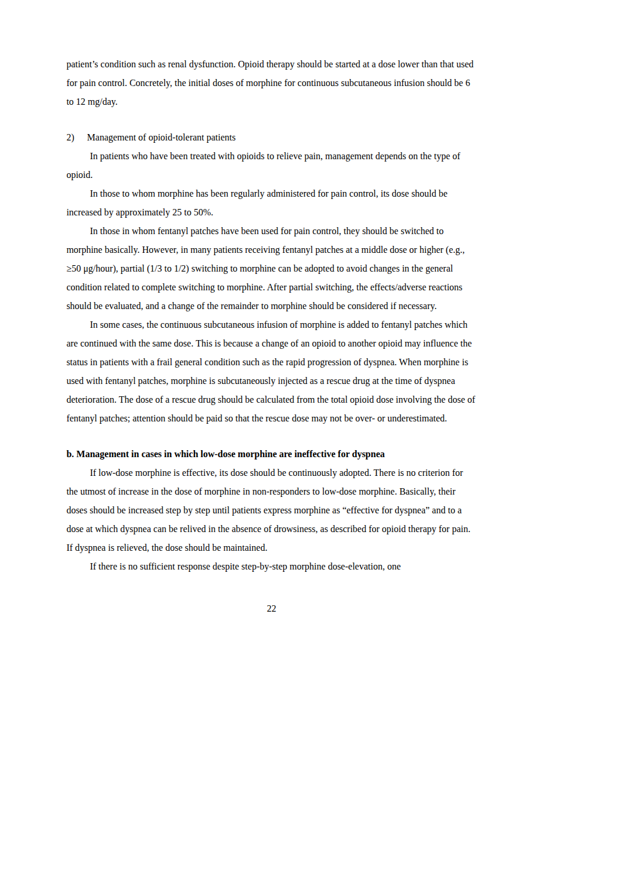patient’s condition such as renal dysfunction. Opioid therapy should be started at a dose lower than that used for pain control. Concretely, the initial doses of morphine for continuous subcutaneous infusion should be 6 to 12 mg/day.
2) Management of opioid-tolerant patients
In patients who have been treated with opioids to relieve pain, management depends on the type of opioid.
In those to whom morphine has been regularly administered for pain control, its dose should be increased by approximately 25 to 50%.
In those in whom fentanyl patches have been used for pain control, they should be switched to morphine basically. However, in many patients receiving fentanyl patches at a middle dose or higher (e.g., ≥50 μg/hour), partial (1/3 to 1/2) switching to morphine can be adopted to avoid changes in the general condition related to complete switching to morphine. After partial switching, the effects/adverse reactions should be evaluated, and a change of the remainder to morphine should be considered if necessary.
In some cases, the continuous subcutaneous infusion of morphine is added to fentanyl patches which are continued with the same dose. This is because a change of an opioid to another opioid may influence the status in patients with a frail general condition such as the rapid progression of dyspnea. When morphine is used with fentanyl patches, morphine is subcutaneously injected as a rescue drug at the time of dyspnea deterioration. The dose of a rescue drug should be calculated from the total opioid dose involving the dose of fentanyl patches; attention should be paid so that the rescue dose may not be over- or underestimated.
b. Management in cases in which low-dose morphine are ineffective for dyspnea
If low-dose morphine is effective, its dose should be continuously adopted. There is no criterion for the utmost of increase in the dose of morphine in non-responders to low-dose morphine. Basically, their doses should be increased step by step until patients express morphine as “effective for dyspnea” and to a dose at which dyspnea can be relived in the absence of drowsiness, as described for opioid therapy for pain. If dyspnea is relieved, the dose should be maintained.
If there is no sufficient response despite step-by-step morphine dose-elevation, one
22